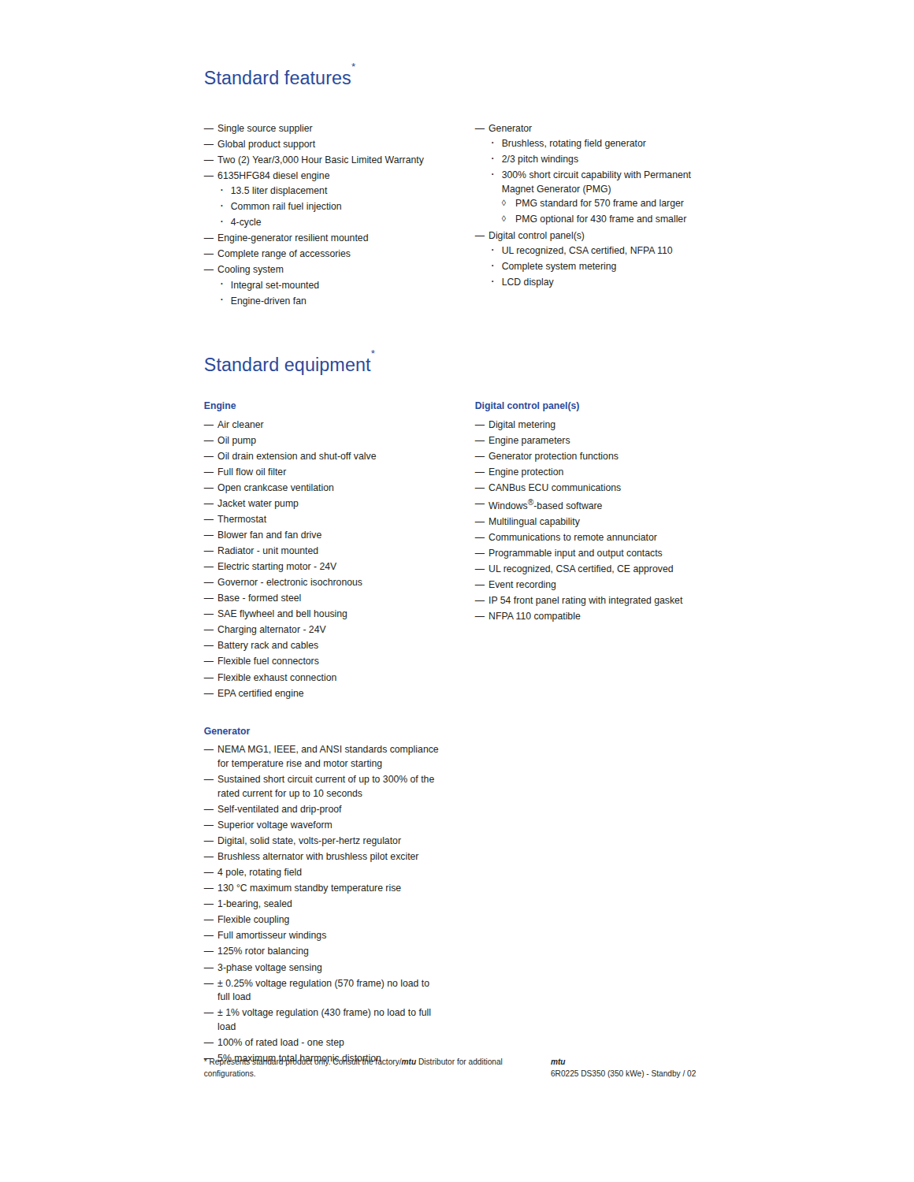Standard features*
Single source supplier
Global product support
Two (2) Year/3,000 Hour Basic Limited Warranty
6135HFG84 diesel engine
13.5 liter displacement
Common rail fuel injection
4-cycle
Engine-generator resilient mounted
Complete range of accessories
Cooling system
Integral set-mounted
Engine-driven fan
Generator
Brushless, rotating field generator
2/3 pitch windings
300% short circuit capability with Permanent Magnet Generator (PMG)
PMG standard for 570 frame and larger
PMG optional for 430 frame and smaller
Digital control panel(s)
UL recognized, CSA certified, NFPA 110
Complete system metering
LCD display
Standard equipment*
Engine
Air cleaner
Oil pump
Oil drain extension and shut-off valve
Full flow oil filter
Open crankcase ventilation
Jacket water pump
Thermostat
Blower fan and fan drive
Radiator - unit mounted
Electric starting motor - 24V
Governor - electronic isochronous
Base - formed steel
SAE flywheel and bell housing
Charging alternator - 24V
Battery rack and cables
Flexible fuel connectors
Flexible exhaust connection
EPA certified engine
Generator
NEMA MG1, IEEE, and ANSI standards compliance for temperature rise and motor starting
Sustained short circuit current of up to 300% of the rated current for up to 10 seconds
Self-ventilated and drip-proof
Superior voltage waveform
Digital, solid state, volts-per-hertz regulator
Brushless alternator with brushless pilot exciter
4 pole, rotating field
130 °C maximum standby temperature rise
1-bearing, sealed
Flexible coupling
Full amortisseur windings
125% rotor balancing
3-phase voltage sensing
± 0.25% voltage regulation (570 frame) no load to full load
± 1% voltage regulation (430 frame) no load to full load
100% of rated load - one step
5% maximum total harmonic distortion
Digital control panel(s)
Digital metering
Engine parameters
Generator protection functions
Engine protection
CANBus ECU communications
Windows®-based software
Multilingual capability
Communications to remote annunciator
Programmable input and output contacts
UL recognized, CSA certified, CE approved
Event recording
IP 54 front panel rating with integrated gasket
NFPA 110 compatible
* Represents standard product only. Consult the factory/mtu Distributor for additional configurations.
mtu 6R0225 DS350 (350 kWe) - Standby / 02